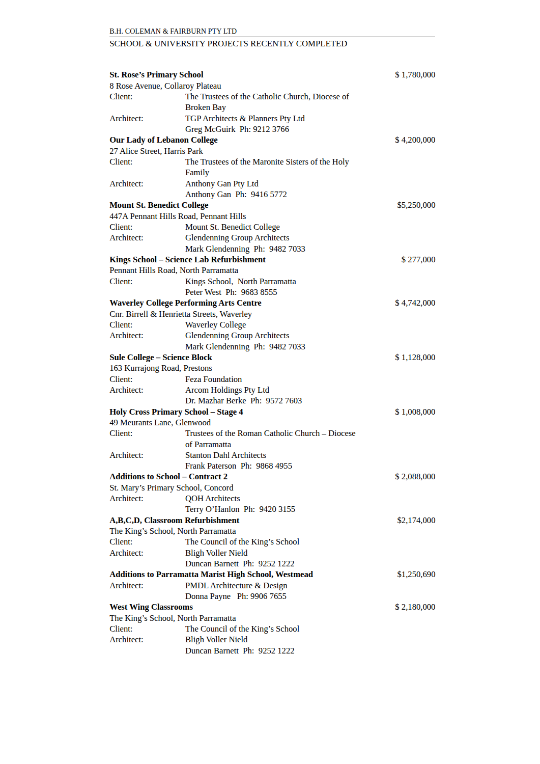B.H. COLEMAN & FAIRBURN PTY LTD
SCHOOL & UNIVERSITY PROJECTS RECENTLY COMPLETED
| St. Rose’s Primary School 8 Rose Avenue, Collaroy Plateau / Client: / The Trustees of the Catholic Church, Diocese of Broken Bay / / Architect: / TGP Architects & Planners Pty Ltd Greg McGuirk Ph: 9212 3766 / | $ 1,780,000 |
| Our Lady of Lebanon College 27 Alice Street, Harris Park / Client: / The Trustees of the Maronite Sisters of the Holy Family / / Architect: / Anthony Gan Pty Ltd Anthony Gan Ph: 9416 5772 / | $ 4,200,000 |
| Mount St. Benedict College 447A Pennant Hills Road, Pennant Hills / Client: / Mount St. Benedict College / / Architect: / Glendenning Group Architects Mark Glendenning Ph: 9482 7033 / | $5,250,000 |
| Kings School – Science Lab Refurbishment Pennant Hills Road, North Parramatta / Client: / Kings School, North Parramatta Peter West Ph: 9683 8555 / | $ 277,000 |
| Waverley College Performing Arts Centre Cnr. Birrell & Henrietta Streets, Waverley / Client: / Waverley College / / Architect: / Glendenning Group Architects Mark Glendenning Ph: 9482 7033 / | $ 4,742,000 |
| Sule College – Science Block 163 Kurrajong Road, Prestons / Client: / Feza Foundation / / Architect: / Arcom Holdings Pty Ltd Dr. Mazhar Berke Ph: 9572 7603 / | $ 1,128,000 |
| Holy Cross Primary School – Stage 4 49 Meurants Lane, Glenwood / Client: / Trustees of the Roman Catholic Church – Diocese of Parramatta / / Architect: / Stanton Dahl Architects Frank Paterson Ph: 9868 4955 / | $ 1,008,000 |
| Additions to School – Contract 2 St. Mary’s Primary School, Concord / Architect: / QOH Architects Terry O’Hanlon Ph: 9420 3155 / | $ 2,088,000 |
| A,B,C,D, Classroom Refurbishment The King’s School, North Parramatta / Client: / The Council of the King’s School / / Architect: / Bligh Voller Nield Duncan Barnett Ph: 9252 1222 / | $2,174,000 |
| Additions to Parramatta Marist High School, Westmead / Architect: / PMDL Architecture & Design Donna Payne Ph: 9906 7655 / | $1,250,690 |
| West Wing Classrooms The King’s School, North Parramatta / Client: / The Council of the King’s School / / Architect: / Bligh Voller Nield Duncan Barnett Ph: 9252 1222 / | $ 2,180,000 |